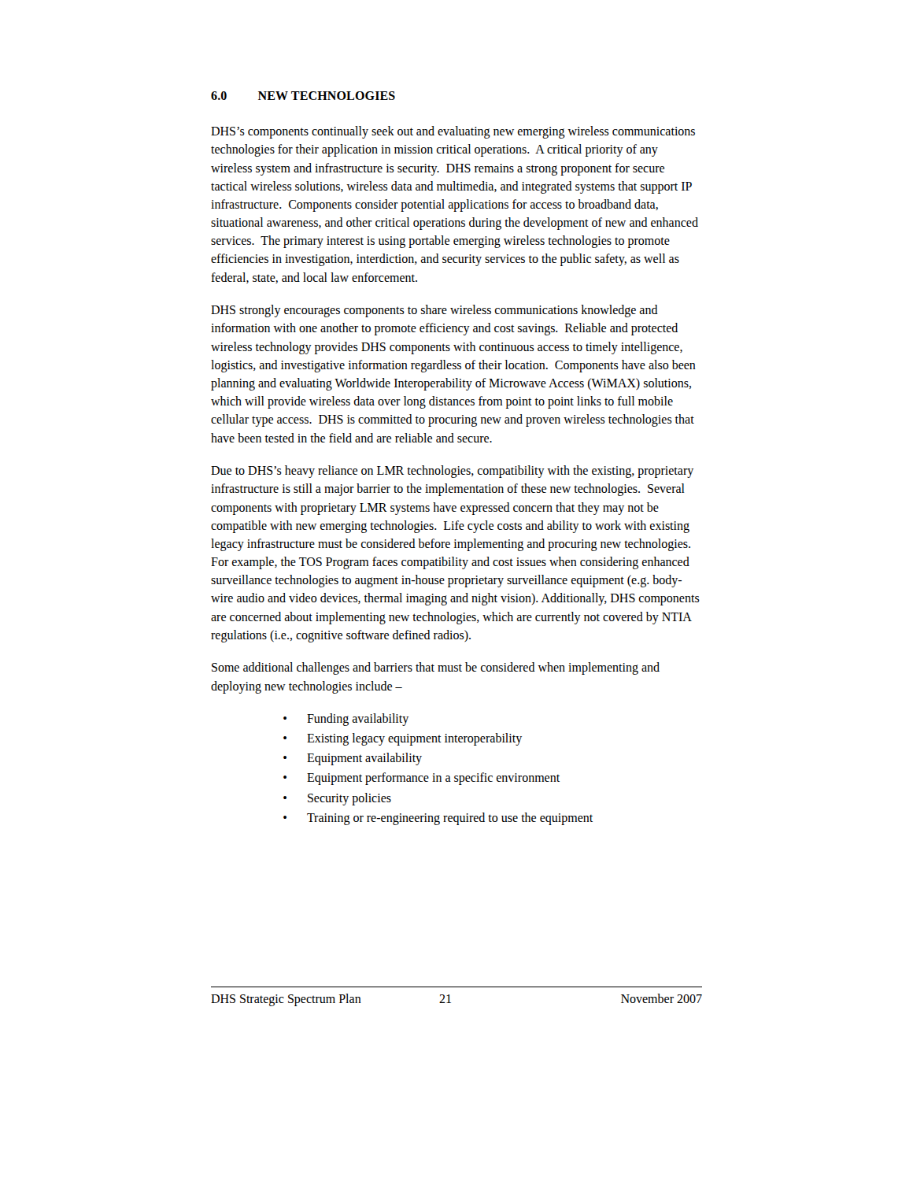6.0 NEW TECHNOLOGIES
DHS’s components continually seek out and evaluating new emerging wireless communications technologies for their application in mission critical operations. A critical priority of any wireless system and infrastructure is security. DHS remains a strong proponent for secure tactical wireless solutions, wireless data and multimedia, and integrated systems that support IP infrastructure. Components consider potential applications for access to broadband data, situational awareness, and other critical operations during the development of new and enhanced services. The primary interest is using portable emerging wireless technologies to promote efficiencies in investigation, interdiction, and security services to the public safety, as well as federal, state, and local law enforcement.
DHS strongly encourages components to share wireless communications knowledge and information with one another to promote efficiency and cost savings. Reliable and protected wireless technology provides DHS components with continuous access to timely intelligence, logistics, and investigative information regardless of their location. Components have also been planning and evaluating Worldwide Interoperability of Microwave Access (WiMAX) solutions, which will provide wireless data over long distances from point to point links to full mobile cellular type access. DHS is committed to procuring new and proven wireless technologies that have been tested in the field and are reliable and secure.
Due to DHS’s heavy reliance on LMR technologies, compatibility with the existing, proprietary infrastructure is still a major barrier to the implementation of these new technologies. Several components with proprietary LMR systems have expressed concern that they may not be compatible with new emerging technologies. Life cycle costs and ability to work with existing legacy infrastructure must be considered before implementing and procuring new technologies. For example, the TOS Program faces compatibility and cost issues when considering enhanced surveillance technologies to augment in-house proprietary surveillance equipment (e.g. body-wire audio and video devices, thermal imaging and night vision). Additionally, DHS components are concerned about implementing new technologies, which are currently not covered by NTIA regulations (i.e., cognitive software defined radios).
Some additional challenges and barriers that must be considered when implementing and deploying new technologies include –
Funding availability
Existing legacy equipment interoperability
Equipment availability
Equipment performance in a specific environment
Security policies
Training or re-engineering required to use the equipment
DHS Strategic Spectrum Plan
21
November 2007